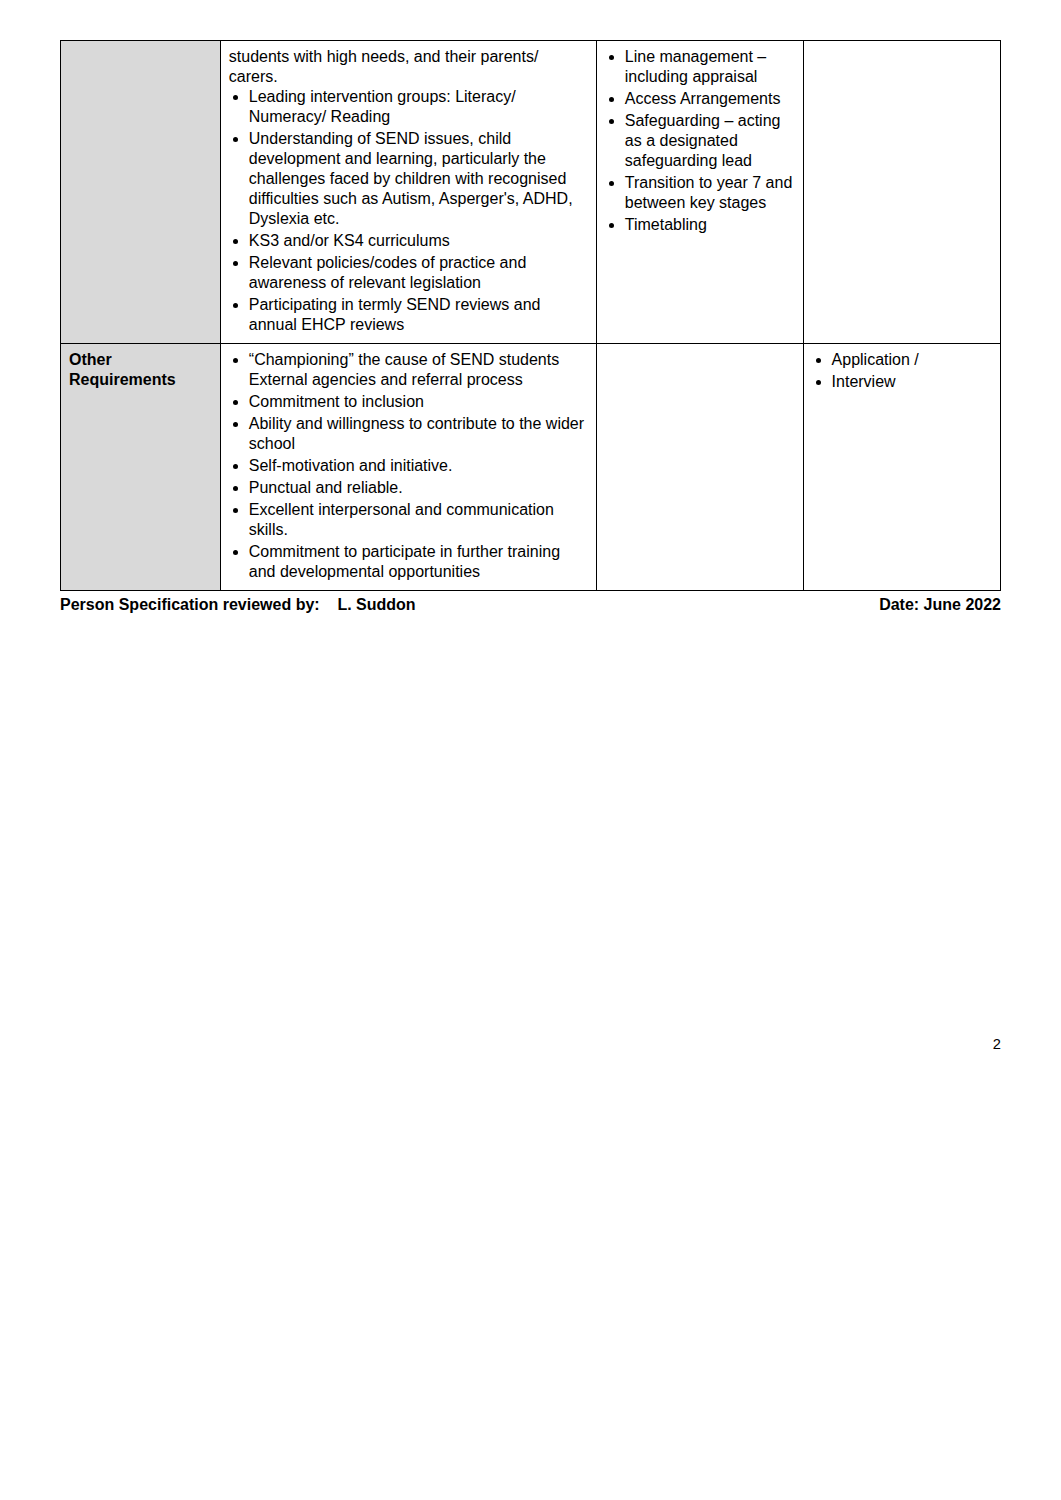| | students with high needs, and their parents/ carers. Leading intervention groups: Literacy/ Numeracy/ Reading Understanding of SEND issues, child development and learning, particularly the challenges faced by children with recognised difficulties such as Autism, Asperger's, ADHD, Dyslexia etc. KS3 and/or KS4 curriculums Relevant policies/codes of practice and awareness of relevant legislation Participating in termly SEND reviews and annual EHCP reviews | Line management – including appraisal Access Arrangements Safeguarding – acting as a designated safeguarding lead Transition to year 7 and between key stages Timetabling | |
| Other Requirements | “Championing” the cause of SEND students External agencies and referral process Commitment to inclusion Ability and willingness to contribute to the wider school Self-motivation and initiative. Punctual and reliable. Excellent interpersonal and communication skills. Commitment to participate in further training and developmental opportunities | | Application / Interview |
Person Specification reviewed by: L. Suddon Date: June 2022
2